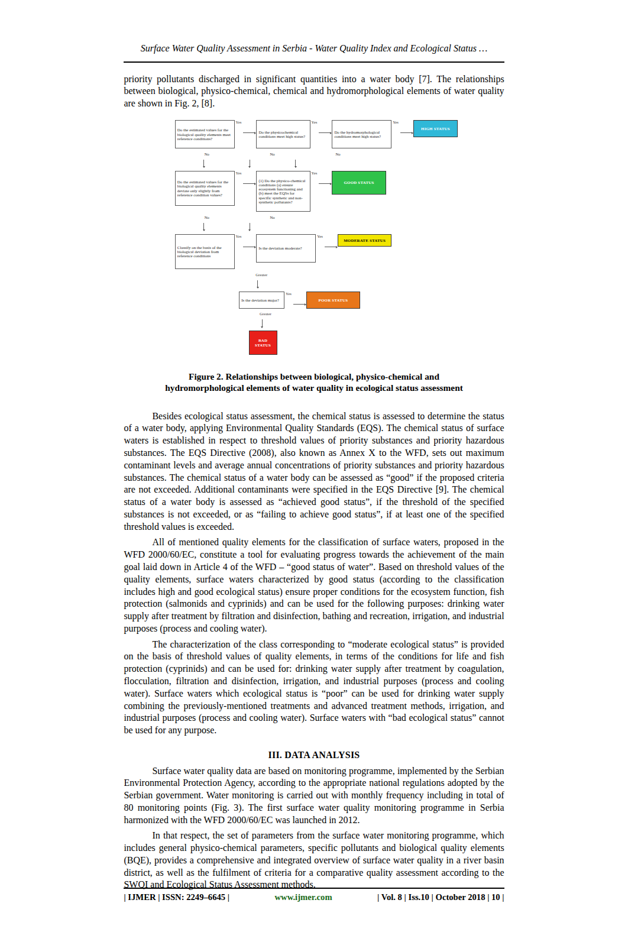Surface Water Quality Assessment in Serbia - Water Quality Index and Ecological Status …
priority pollutants discharged in significant quantities into a water body [7]. The relationships between biological, physico-chemical, chemical and hydromorphological elements of water quality are shown in Fig. 2, [8].
Do the estimated values for the biological quality elements meet reference conditions?
Yes
Do the physicochemical conditions meet high status?
Yes
Do the hydromorphological conditions meet high status?
Yes
HIGH STATUS
No
No
No
Do the estimated values for the biological quality elements deviate only slightly from reference condition values?
Yes
(1) Do the physico-chemical conditions (a) ensure ecosystem functioning and (b) meet the EQSs for specific synthetic and non-synthetic pollutants?
Yes
GOOD STATUS
No
No
Classify on the basis of the biological deviation from reference conditions
Yes
Is the deviation moderate?
Yes
MODERATE STATUS
Greater
Is the deviation major?
Yes
POOR STATUS
Greater
BAD STATUS
Figure 2. Relationships between biological, physico-chemical and hydromorphological elements of water quality in ecological status assessment
Besides ecological status assessment, the chemical status is assessed to determine the status of a water body, applying Environmental Quality Standards (EQS). The chemical status of surface waters is established in respect to threshold values of priority substances and priority hazardous substances. The EQS Directive (2008), also known as Annex X to the WFD, sets out maximum contaminant levels and average annual concentrations of priority substances and priority hazardous substances. The chemical status of a water body can be assessed as “good” if the proposed criteria are not exceeded. Additional contaminants were specified in the EQS Directive [9]. The chemical status of a water body is assessed as “achieved good status”, if the threshold of the specified substances is not exceeded, or as “failing to achieve good status”, if at least one of the specified threshold values is exceeded.
All of mentioned quality elements for the classification of surface waters, proposed in the WFD 2000/60/EC, constitute a tool for evaluating progress towards the achievement of the main goal laid down in Article 4 of the WFD – “good status of water”. Based on threshold values of the quality elements, surface waters characterized by good status (according to the classification includes high and good ecological status) ensure proper conditions for the ecosystem function, fish protection (salmonids and cyprinids) and can be used for the following purposes: drinking water supply after treatment by filtration and disinfection, bathing and recreation, irrigation, and industrial purposes (process and cooling water).
The characterization of the class corresponding to “moderate ecological status” is provided on the basis of threshold values of quality elements, in terms of the conditions for life and fish protection (cyprinids) and can be used for: drinking water supply after treatment by coagulation, flocculation, filtration and disinfection, irrigation, and industrial purposes (process and cooling water). Surface waters which ecological status is “poor” can be used for drinking water supply combining the previously-mentioned treatments and advanced treatment methods, irrigation, and industrial purposes (process and cooling water). Surface waters with “bad ecological status” cannot be used for any purpose.
III. DATA ANALYSIS
Surface water quality data are based on monitoring programme, implemented by the Serbian Environmental Protection Agency, according to the appropriate national regulations adopted by the Serbian government. Water monitoring is carried out with monthly frequency including in total of 80 monitoring points (Fig. 3). The first surface water quality monitoring programme in Serbia harmonized with the WFD 2000/60/EC was launched in 2012.
In that respect, the set of parameters from the surface water monitoring programme, which includes general physico-chemical parameters, specific pollutants and biological quality elements (BQE), provides a comprehensive and integrated overview of surface water quality in a river basin district, as well as the fulfilment of criteria for a comparative quality assessment according to the SWQI and Ecological Status Assessment methods.
| IJMER | ISSN: 2249–6645 |
www.ijmer.com
| Vol. 8 | Iss.10 | October 2018 | 10 |